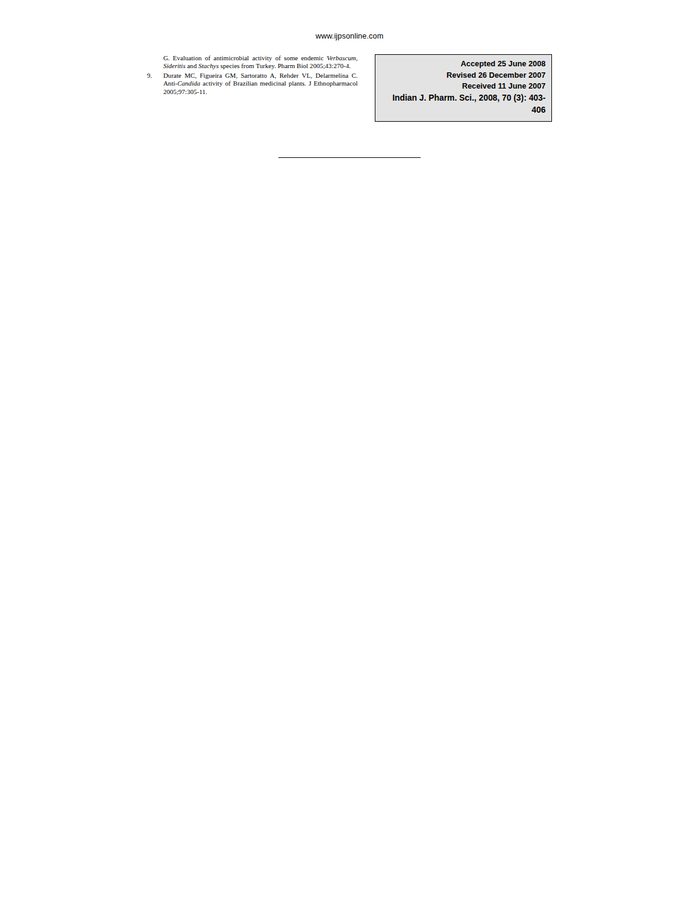www.ijpsonline.com
G. Evaluation of antimicrobial activity of some endemic Verbascum, Sideritis and Stachys species from Turkey. Pharm Biol 2005;43:270-4.
9. Durate MC, Figueira GM, Sartoratto A, Rehder VL, Delarmelina C. Anti-Candida activity of Brazilian medicinal plants. J Ethnopharmacol 2005;97:305-11.
Accepted 25 June 2008
Revised 26 December 2007
Received 11 June 2007
Indian J. Pharm. Sci., 2008, 70 (3): 403-406